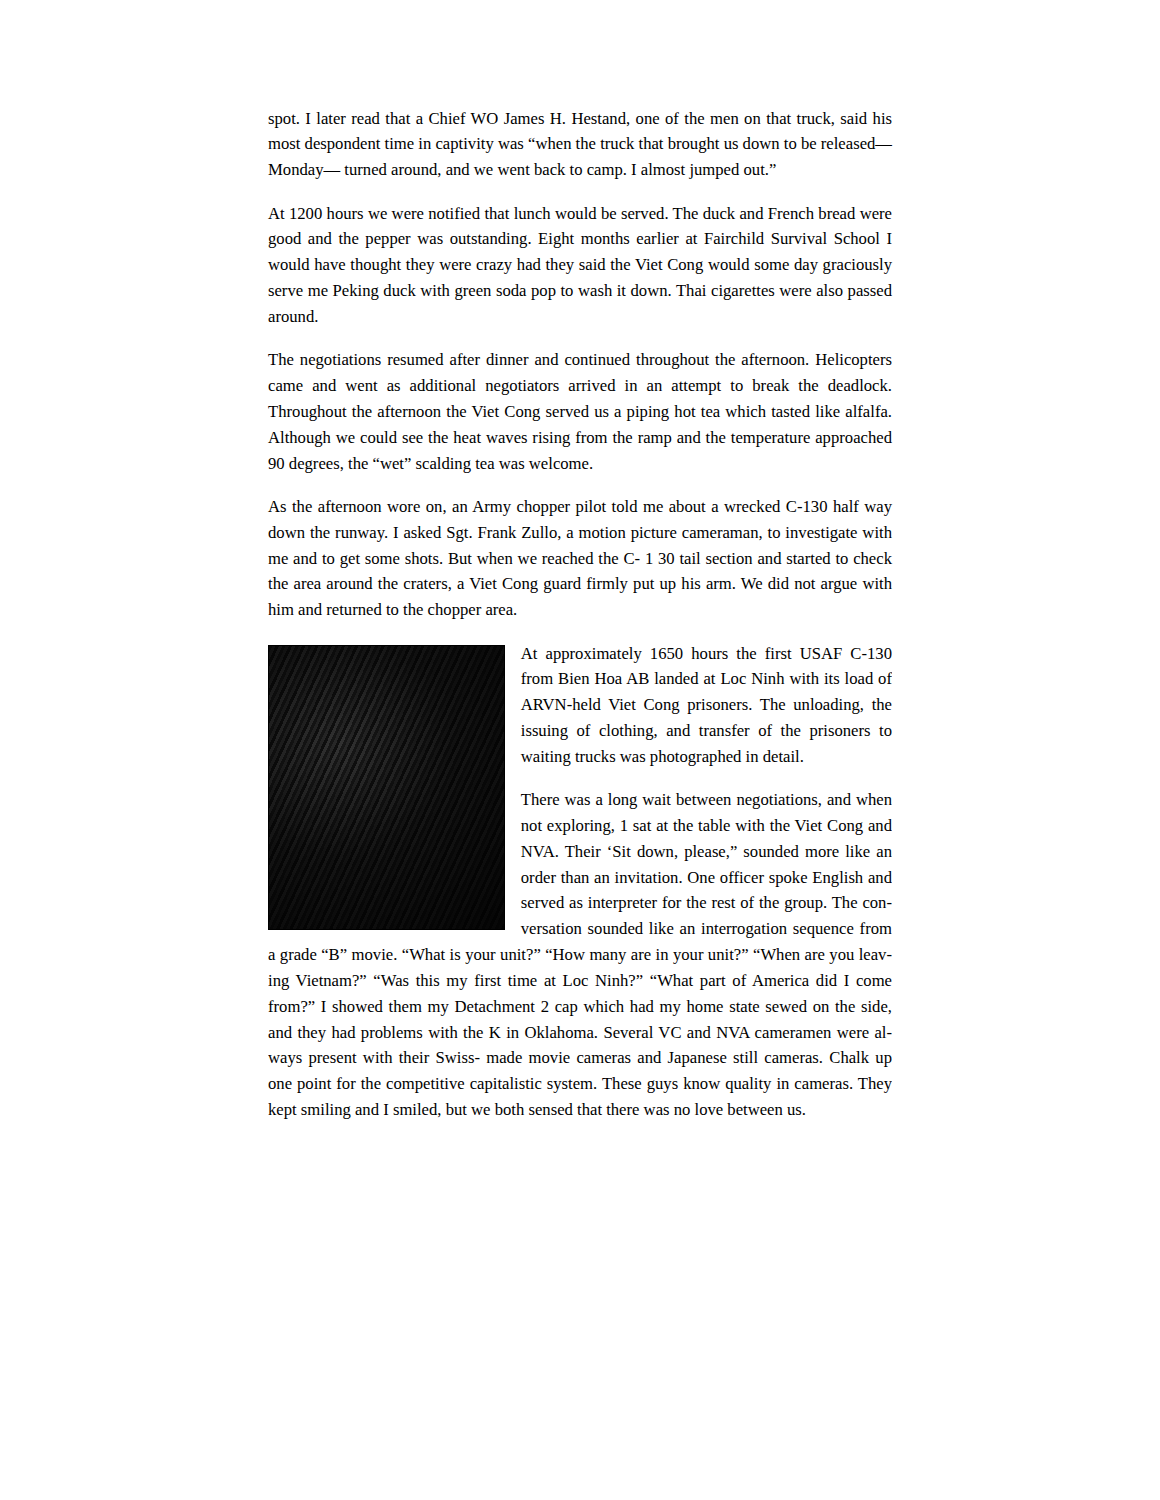spot. I later read that a Chief WO James H. Hestand, one of the men on that truck, said his most despondent time in captivity was “when the truck that brought us down to be released—Monday— turned around, and we went back to camp. I almost jumped out.”
At 1200 hours we were notified that lunch would be served. The duck and French bread were good and the pepper was outstanding. Eight months earlier at Fairchild Survival School I would have thought they were crazy had they said the Viet Cong would some day graciously serve me Peking duck with green soda pop to wash it down. Thai cigarettes were also passed around.
The negotiations resumed after dinner and continued throughout the afternoon. Helicopters came and went as additional negotiators arrived in an attempt to break the deadlock. Throughout the afternoon the Viet Cong served us a piping hot tea which tasted like alfalfa. Although we could see the heat waves rising from the ramp and the temperature approached 90 degrees, the “wet” scalding tea was welcome.
As the afternoon wore on, an Army chopper pilot told me about a wrecked C-130 half way down the runway. I asked Sgt. Frank Zullo, a motion picture cameraman, to investigate with me and to get some shots. But when we reached the C- 1 30 tail section and started to check the area around the craters, a Viet Cong guard firmly put up his arm. We did not argue with him and returned to the chopper area.
At approximately 1650 hours the first USAF C-130 from Bien Hoa AB landed at Loc Ninh with its load of ARVN-held Viet Cong prisoners. The unloading, the issuing of clothing, and transfer of the prisoners to waiting trucks was photographed in detail.
There was a long wait between negotiations, and when not exploring, 1 sat at the table with the Viet Cong and NVA. Their ‘Sit down, please,” sounded more like an order than an invitation. One officer spoke English and served as interpreter for the rest of the group. The conversation sounded like an interrogation sequence from a grade “B” movie. “What is your unit?” “How many are in your unit?” “When are you leaving Vietnam?” “Was this my first time at Loc Ninh?” “What part of America did I come from?” I showed them my Detachment 2 cap which had my home state sewed on the side, and they had problems with the K in Oklahoma. Several VC and NVA cameramen were always present with their Swiss- made movie cameras and Japanese still cameras. Chalk up one point for the competitive capitalistic system. These guys know quality in cameras. They kept smiling and I smiled, but we both sensed that there was no love between us.